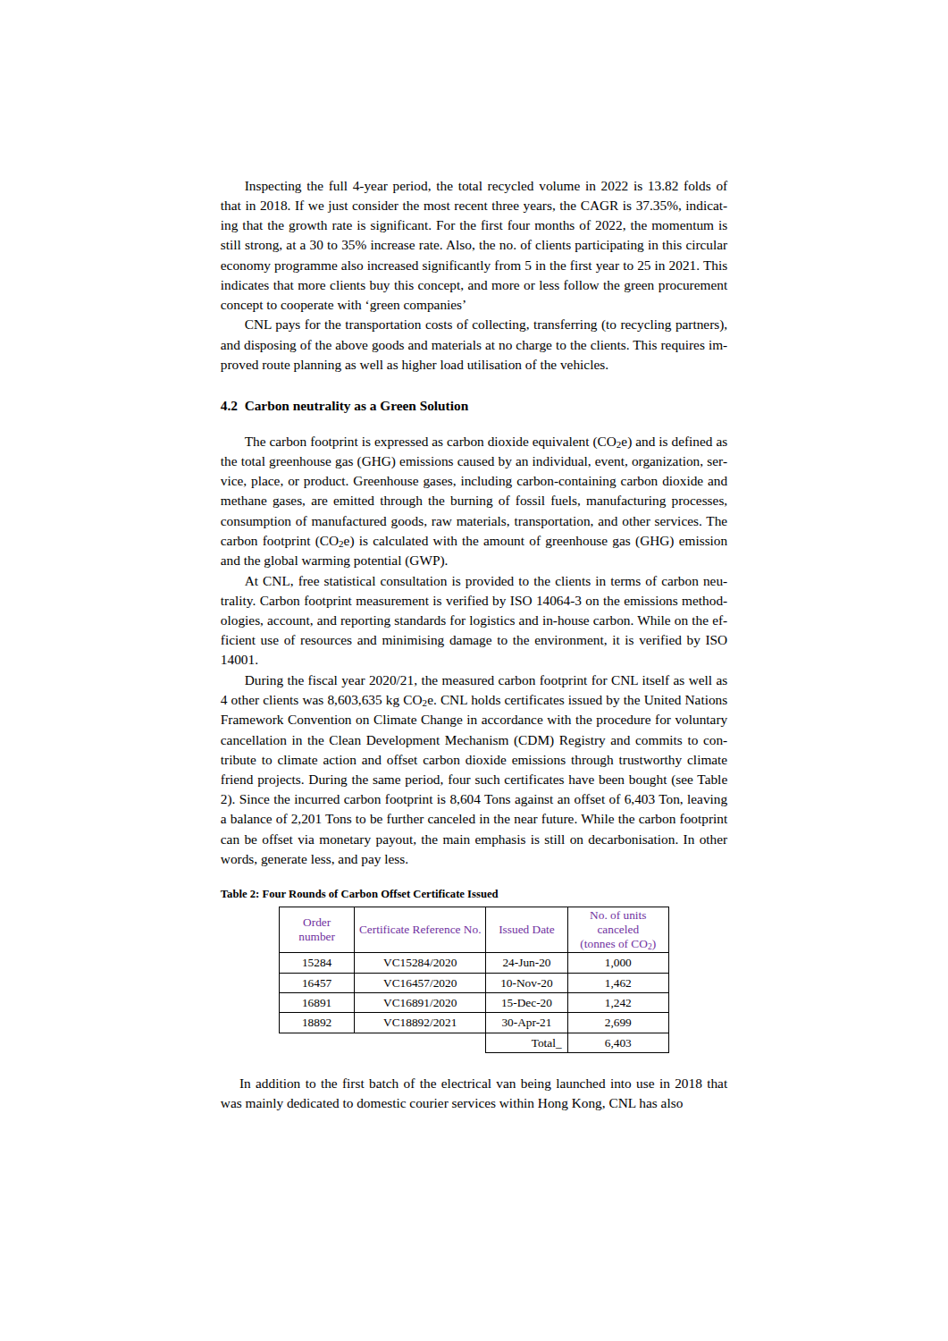Inspecting the full 4-year period, the total recycled volume in 2022 is 13.82 folds of that in 2018. If we just consider the most recent three years, the CAGR is 37.35%, indicating that the growth rate is significant. For the first four months of 2022, the momentum is still strong, at a 30 to 35% increase rate. Also, the no. of clients participating in this circular economy programme also increased significantly from 5 in the first year to 25 in 2021. This indicates that more clients buy this concept, and more or less follow the green procurement concept to cooperate with ‘green companies’
CNL pays for the transportation costs of collecting, transferring (to recycling partners), and disposing of the above goods and materials at no charge to the clients. This requires improved route planning as well as higher load utilisation of the vehicles.
4.2 Carbon neutrality as a Green Solution
The carbon footprint is expressed as carbon dioxide equivalent (CO2e) and is defined as the total greenhouse gas (GHG) emissions caused by an individual, event, organization, service, place, or product. Greenhouse gases, including carbon-containing carbon dioxide and methane gases, are emitted through the burning of fossil fuels, manufacturing processes, consumption of manufactured goods, raw materials, transportation, and other services. The carbon footprint (CO2e) is calculated with the amount of greenhouse gas (GHG) emission and the global warming potential (GWP).
At CNL, free statistical consultation is provided to the clients in terms of carbon neutrality. Carbon footprint measurement is verified by ISO 14064-3 on the emissions methodologies, account, and reporting standards for logistics and in-house carbon. While on the efficient use of resources and minimising damage to the environment, it is verified by ISO 14001.
During the fiscal year 2020/21, the measured carbon footprint for CNL itself as well as 4 other clients was 8,603,635 kg CO2e. CNL holds certificates issued by the United Nations Framework Convention on Climate Change in accordance with the procedure for voluntary cancellation in the Clean Development Mechanism (CDM) Registry and commits to contribute to climate action and offset carbon dioxide emissions through trustworthy climate friend projects. During the same period, four such certificates have been bought (see Table 2). Since the incurred carbon footprint is 8,604 Tons against an offset of 6,403 Ton, leaving a balance of 2,201 Tons to be further canceled in the near future. While the carbon footprint can be offset via monetary payout, the main emphasis is still on decarbonisation. In other words, generate less, and pay less.
Table 2: Four Rounds of Carbon Offset Certificate Issued
| Order number | Certificate Reference No. | Issued Date | No. of units canceled (tonnes of CO 2 ) |
| --- | --- | --- | --- |
| 15284 | VC15284/2020 | 24-Jun-20 | 1,000 |
| 16457 | VC16457/2020 | 10-Nov-20 | 1,462 |
| 16891 | VC16891/2020 | 15-Dec-20 | 1,242 |
| 18892 | VC18892/2021 | 30-Apr-21 | 2,699 |
| | | Total_ | 6,403 |
In addition to the first batch of the electrical van being launched into use in 2018 that was mainly dedicated to domestic courier services within Hong Kong, CNL has also